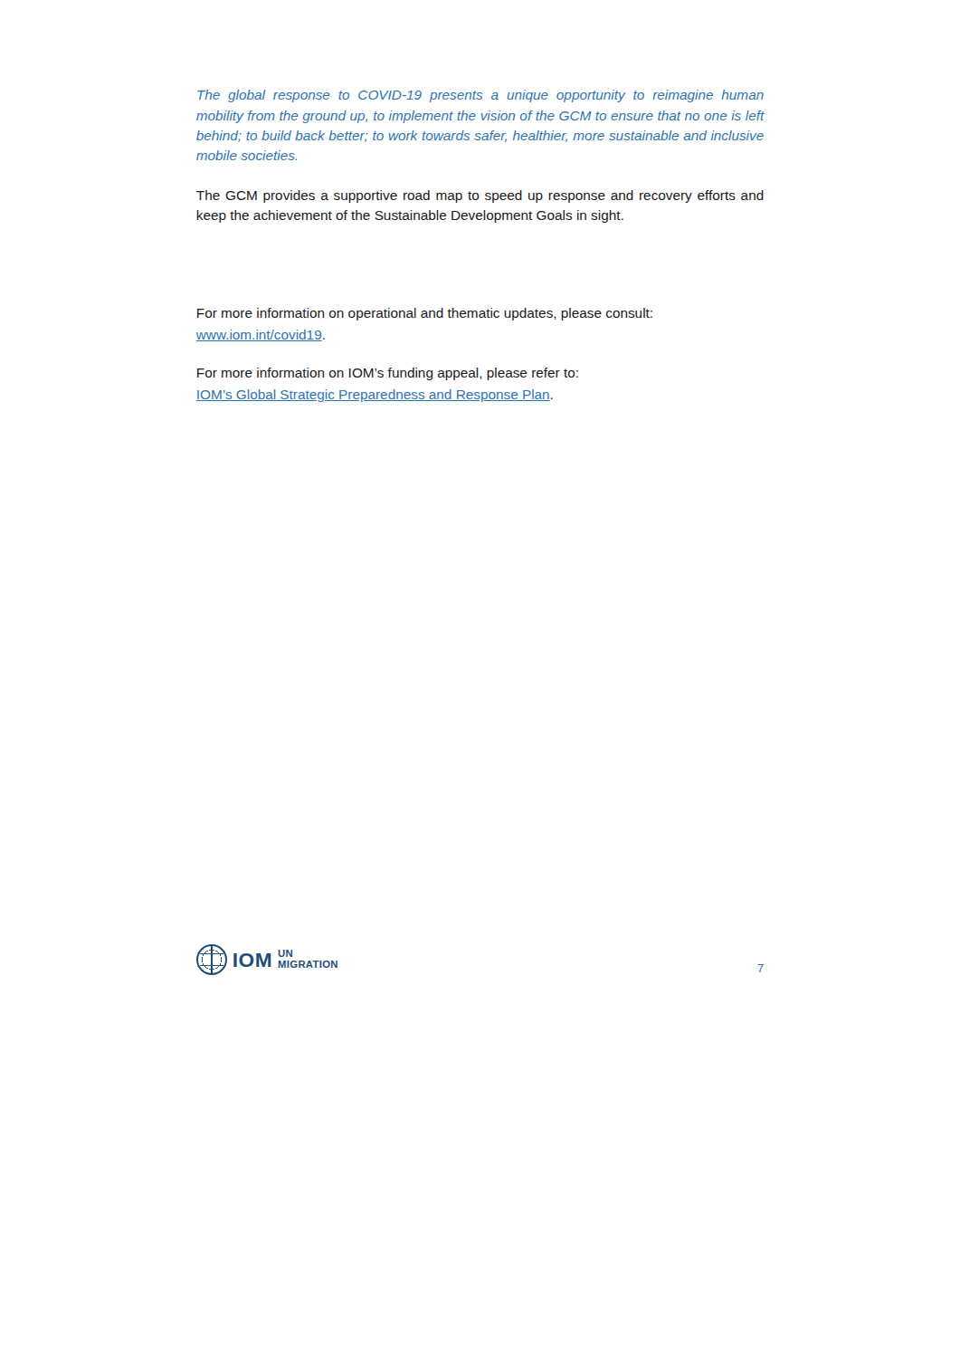The global response to COVID-19 presents a unique opportunity to reimagine human mobility from the ground up, to implement the vision of the GCM to ensure that no one is left behind; to build back better; to work towards safer, healthier, more sustainable and inclusive mobile societies.
The GCM provides a supportive road map to speed up response and recovery efforts and keep the achievement of the Sustainable Development Goals in sight.
For more information on operational and thematic updates, please consult:
www.iom.int/covid19.
For more information on IOM’s funding appeal, please refer to:
IOM’s Global Strategic Preparedness and Response Plan.
IOM
UN
MIGRATION
7